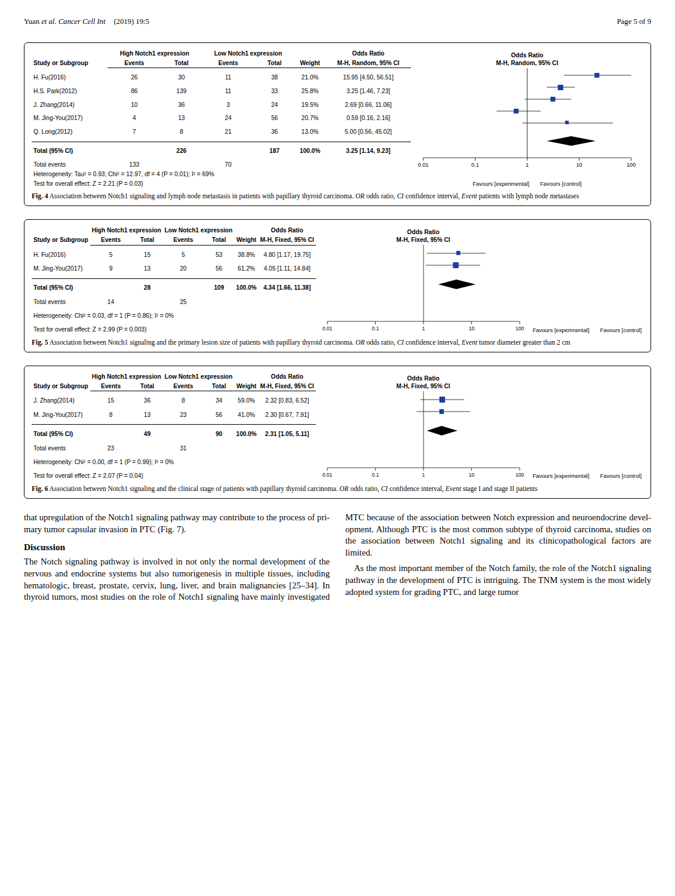Yuan et al. Cancer Cell Int(2019) 19:5
Page 5 of 9
| Study or Subgroup | High Notch1 expression | Low Notch1 expression | | Odds Ratio | Odds Ratio M-H, Random, 95% CI |
| --- | --- | --- | --- | --- | --- |
| Events | Total | Events | Total | Weight | M-H, Random, 95% CI |
| H. Fu(2016) | 26 | 30 | 11 | 38 | 21.0% | 15.95 [4.50, 56.51] | 0.01 0.1 1 10 100 |
| H.S. Park(2012) | 86 | 139 | 11 | 33 | 25.8% | 3.25 [1.46, 7.23] |
| J. Zhang(2014) | 10 | 36 | 3 | 24 | 19.5% | 2.69 [0.66, 11.06] |
| M. Jing-You(2017) | 4 | 13 | 24 | 56 | 20.7% | 0.59 [0.16, 2.16] |
| Q. Long(2012) | 7 | 8 | 21 | 36 | 13.0% | 5.00 [0.56, 45.02] |
| Total (95% CI) | | 226 | | 187 | 100.0% | 3.25 [1.14, 9.23] |
| Total events | 133 | | 70 | | | |
| Heterogeneity: Tau² = 0.93; Chi² = 12.97, df = 4 (P = 0.01); I² = 69% | |
| Test for overall effect: Z = 2.21 (P = 0.03) | Favours [experimental] Favours [control] |
Fig. 4 Association between Notch1 signaling and lymph node metastasis in patients with papillary thyroid carcinoma. OR odds ratio, CI confidence interval, Event patients with lymph node metastases
| Study or Subgroup | High Notch1 expression | Low Notch1 expression | | Odds Ratio | Odds Ratio M-H, Fixed, 95% CI |
| --- | --- | --- | --- | --- | --- |
| Events | Total | Events | Total | Weight | M-H, Fixed, 95% CI |
| H. Fu(2016) | 5 | 15 | 5 | 53 | 38.8% | 4.80 [1.17, 19.75] | 0.01 0.1 1 10 100 |
| M. Jing-You(2017) | 9 | 13 | 20 | 56 | 61.2% | 4.05 [1.11, 14.84] |
| Total (95% CI) | | 28 | | 109 | 100.0% | 4.34 [1.66, 11.38] |
| Total events | 14 | | 25 | | | |
| Heterogeneity: Chi² = 0.03, df = 1 (P = 0.86); I² = 0% |
| Test for overall effect: Z = 2.99 (P = 0.003) | Favours [experimental] Favours [control] |
Fig. 5 Association between Notch1 signaling and the primary lesion size of patients with papillary thyroid carcinoma. OR odds ratio, CI confidence interval, Event tumor diameter greater than 2 cm
| Study or Subgroup | High Notch1 expression | Low Notch1 expression | | Odds Ratio | Odds Ratio M-H, Fixed, 95% CI |
| --- | --- | --- | --- | --- | --- |
| Events | Total | Events | Total | Weight | M-H, Fixed, 95% CI |
| J. Zhang(2014) | 15 | 36 | 8 | 34 | 59.0% | 2.32 [0.83, 6.52] | 0.01 0.1 1 10 100 |
| M. Jing-You(2017) | 8 | 13 | 23 | 56 | 41.0% | 2.30 [0.67, 7.91] |
| Total (95% CI) | | 49 | | 90 | 100.0% | 2.31 [1.05, 5.11] |
| Total events | 23 | | 31 | | | |
| Heterogeneity: Chi² = 0.00, df = 1 (P = 0.99); I² = 0% |
| Test for overall effect: Z = 2.07 (P = 0.04) | Favours [experimental] Favours [control] |
Fig. 6 Association between Notch1 signaling and the clinical stage of patients with papillary thyroid carcinoma. OR odds ratio, CI confidence interval, Event stage I and stage II patients
that upregulation of the Notch1 signaling pathway may contribute to the process of primary tumor capsular invasion in PTC (Fig. 7).
Discussion
The Notch signaling pathway is involved in not only the normal development of the nervous and endocrine systems but also tumorigenesis in multiple tissues, including hematologic, breast, prostate, cervix, lung, liver, and brain malignancies [25–34]. In thyroid tumors, most studies on the role of Notch1 signaling have mainly investigated MTC because of the association between Notch expression and neuroendocrine development. Although PTC is the most common subtype of thyroid carcinoma, studies on the association between Notch1 signaling and its clinicopathological factors are limited.
As the most important member of the Notch family, the role of the Notch1 signaling pathway in the development of PTC is intriguing. The TNM system is the most widely adopted system for grading PTC, and large tumor